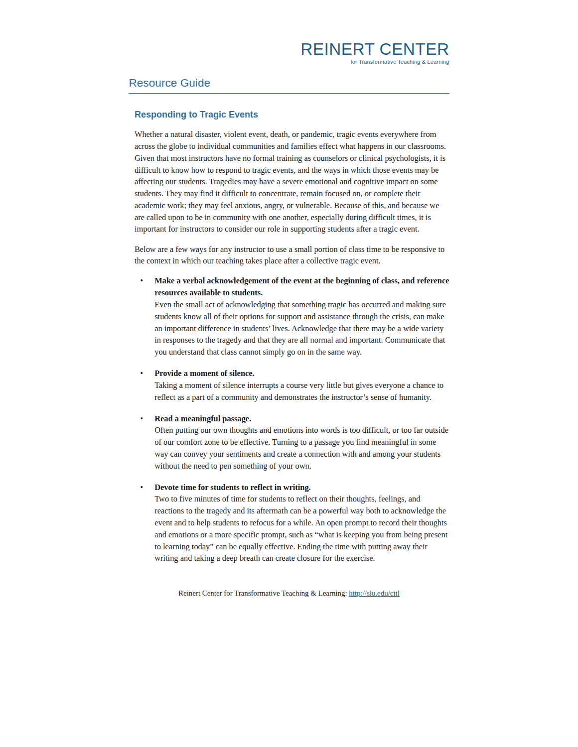REINERT CENTER
for Transformative Teaching & Learning
Resource Guide
Responding to Tragic Events
Whether a natural disaster, violent event, death, or pandemic, tragic events everywhere from across the globe to individual communities and families effect what happens in our classrooms. Given that most instructors have no formal training as counselors or clinical psychologists, it is difficult to know how to respond to tragic events, and the ways in which those events may be affecting our students. Tragedies may have a severe emotional and cognitive impact on some students. They may find it difficult to concentrate, remain focused on, or complete their academic work; they may feel anxious, angry, or vulnerable. Because of this, and because we are called upon to be in community with one another, especially during difficult times, it is important for instructors to consider our role in supporting students after a tragic event.
Below are a few ways for any instructor to use a small portion of class time to be responsive to the context in which our teaching takes place after a collective tragic event.
Make a verbal acknowledgement of the event at the beginning of class, and reference resources available to students. Even the small act of acknowledging that something tragic has occurred and making sure students know all of their options for support and assistance through the crisis, can make an important difference in students’ lives. Acknowledge that there may be a wide variety in responses to the tragedy and that they are all normal and important. Communicate that you understand that class cannot simply go on in the same way.
Provide a moment of silence. Taking a moment of silence interrupts a course very little but gives everyone a chance to reflect as a part of a community and demonstrates the instructor’s sense of humanity.
Read a meaningful passage. Often putting our own thoughts and emotions into words is too difficult, or too far outside of our comfort zone to be effective. Turning to a passage you find meaningful in some way can convey your sentiments and create a connection with and among your students without the need to pen something of your own.
Devote time for students to reflect in writing. Two to five minutes of time for students to reflect on their thoughts, feelings, and reactions to the tragedy and its aftermath can be a powerful way both to acknowledge the event and to help students to refocus for a while. An open prompt to record their thoughts and emotions or a more specific prompt, such as “what is keeping you from being present to learning today” can be equally effective. Ending the time with putting away their writing and taking a deep breath can create closure for the exercise.
Reinert Center for Transformative Teaching & Learning: http://slu.edu/cttl